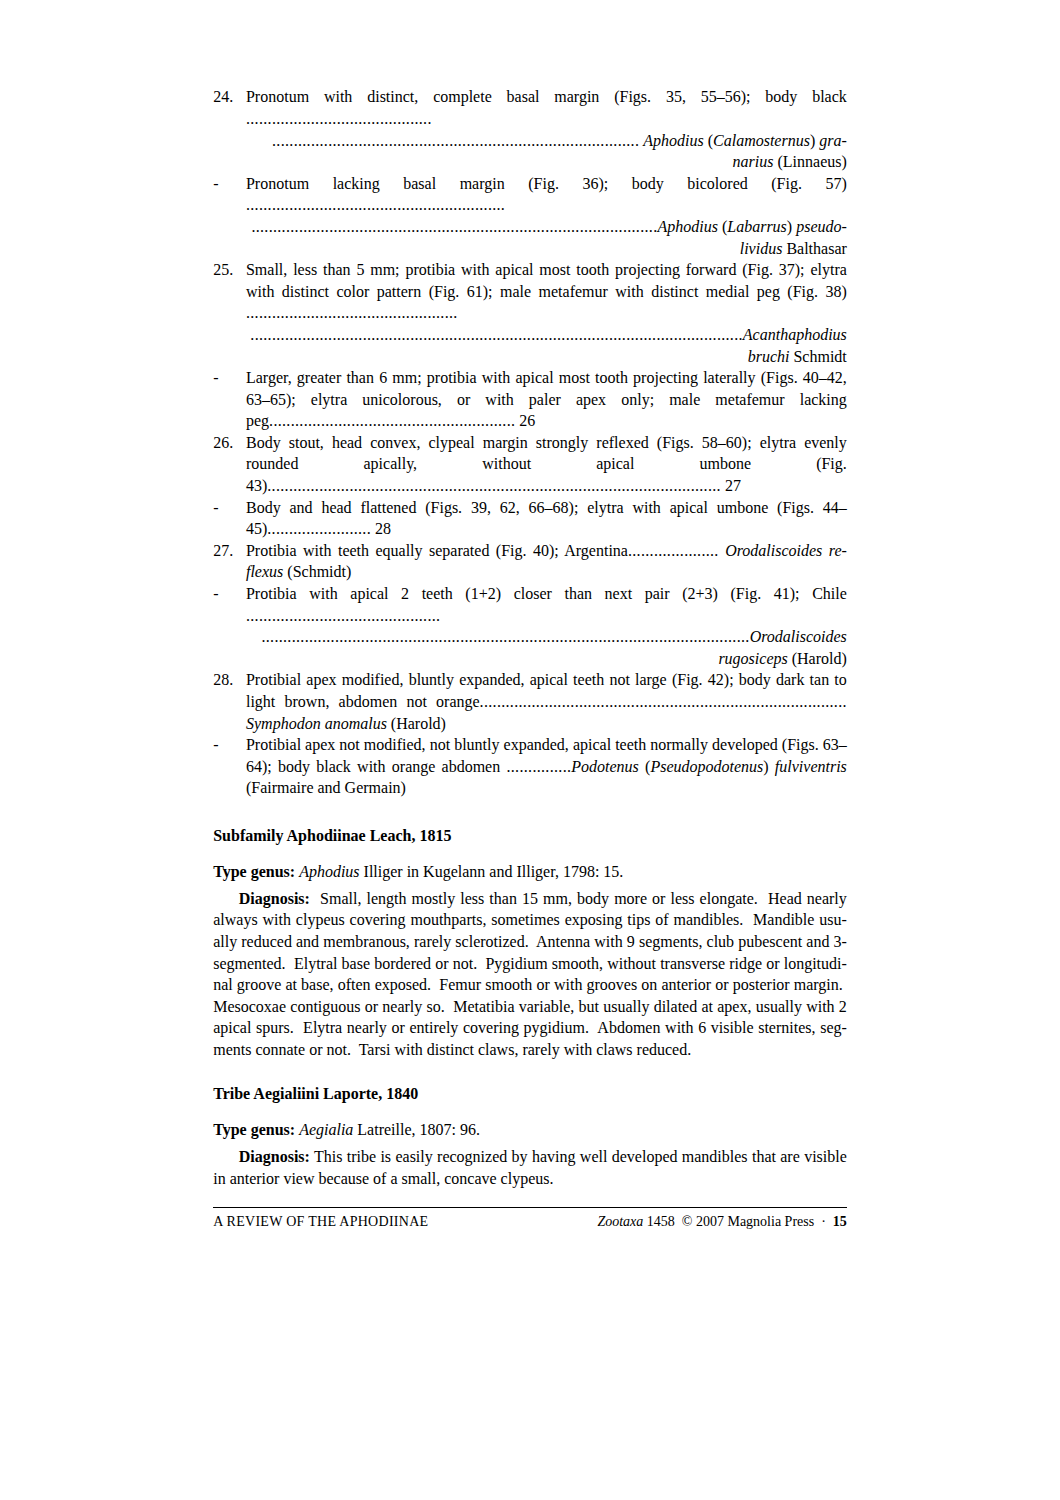24.
Pronotum with distinct, complete basal margin (Figs. 35, 55–56); body black ........................................... ..................................................................................... Aphodius (Calamosternus) granarius (Linnaeus)
-
Pronotum lacking basal margin (Fig. 36); body bicolored (Fig. 57) ............................................................ .............................................................................................. Aphodius (Labarrus) pseudolividus Balthasar
25.
Small, less than 5 mm; protibia with apical most tooth projecting forward (Fig. 37); elytra with distinct color pattern (Fig. 61); male metafemur with distinct medial peg (Fig. 38) ................................................. .................................................................................................................. Acanthaphodius bruchi Schmidt
-
Larger, greater than 6 mm; protibia with apical most tooth projecting laterally (Figs. 40–42, 63–65); elytra unicolorous, or with paler apex only; male metafemur lacking peg......................................................... 26
26.
Body stout, head convex, clypeal margin strongly reflexed (Figs. 58–60); elytra evenly rounded apically, without apical umbone (Fig. 43)......................................................................................................... 27
-
Body and head flattened (Figs. 39, 62, 66–68); elytra with apical umbone (Figs. 44–45)........................ 28
27.
Protibia with teeth equally separated (Fig. 40); Argentina..................... Orodaliscoides reflexus (Schmidt)
-
Protibia with apical 2 teeth (1+2) closer than next pair (2+3) (Fig. 41); Chile ............................................. ................................................................................................................. Orodaliscoides rugosiceps (Harold)
28.
Protibial apex modified, bluntly expanded, apical teeth not large (Fig. 42); body dark tan to light brown, abdomen not orange..................................................................................... Symphodon anomalus (Harold)
-
Protibial apex not modified, not bluntly expanded, apical teeth normally developed (Figs. 63–64); body black with orange abdomen ............... Podotenus (Pseudopodotenus) fulviventris (Fairmaire and Germain)
Subfamily Aphodiinae Leach, 1815
Type genus: Aphodius Illiger in Kugelann and Illiger, 1798: 15.
Diagnosis: Small, length mostly less than 15 mm, body more or less elongate. Head nearly always with clypeus covering mouthparts, sometimes exposing tips of mandibles. Mandible usually reduced and membranous, rarely sclerotized. Antenna with 9 segments, club pubescent and 3-segmented. Elytral base bordered or not. Pygidium smooth, without transverse ridge or longitudinal groove at base, often exposed. Femur smooth or with grooves on anterior or posterior margin. Mesocoxae contiguous or nearly so. Metatibia variable, but usually dilated at apex, usually with 2 apical spurs. Elytra nearly or entirely covering pygidium. Abdomen with 6 visible sternites, segments connate or not. Tarsi with distinct claws, rarely with claws reduced.
Tribe Aegialiini Laporte, 1840
Type genus: Aegialia Latreille, 1807: 96.
Diagnosis: This tribe is easily recognized by having well developed mandibles that are visible in anterior view because of a small, concave clypeus.
A REVIEW OF THE APHODIINAE
Zootaxa 1458 © 2007 Magnolia Press · 15